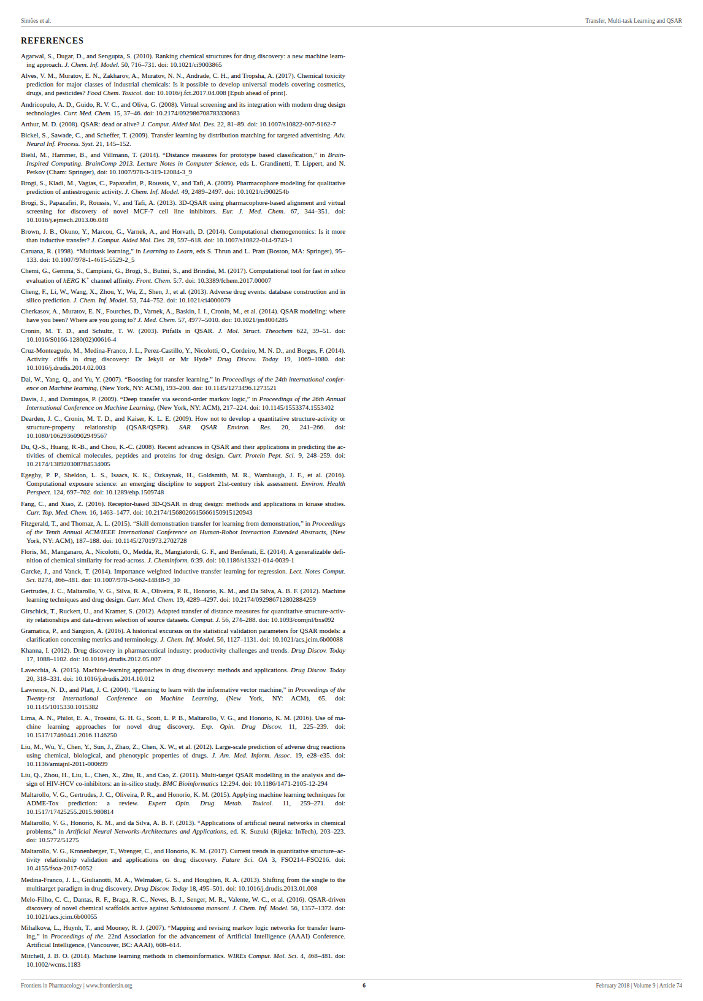Simões et al.
Transfer, Multi-task Learning and QSAR
REFERENCES
Agarwal, S., Dugar, D., and Sengupta, S. (2010). Ranking chemical structures for drug discovery: a new machine learning approach. J. Chem. Inf. Model. 50, 716–731. doi: 10.1021/ci9003865
Alves, V. M., Muratov, E. N., Zakharov, A., Muratov, N. N., Andrade, C. H., and Tropsha, A. (2017). Chemical toxicity prediction for major classes of industrial chemicals: Is it possible to develop universal models covering cosmetics, drugs, and pesticides? Food Chem. Toxicol. doi: 10.1016/j.fct.2017.04.008 [Epub ahead of print].
Andricopulo, A. D., Guido, R. V. C., and Oliva, G. (2008). Virtual screening and its integration with modern drug design technologies. Curr. Med. Chem. 15, 37–46. doi: 10.2174/092986708783330683
Arthur, M. D. (2008). QSAR: dead or alive? J. Comput. Aided Mol. Des. 22, 81–89. doi: 10.1007/s10822-007-9162-7
Bickel, S., Sawade, C., and Scheffer, T. (2009). Transfer learning by distribution matching for targeted advertising. Adv. Neural Inf. Process. Syst. 21, 145–152.
Biehl, M., Hammer, B., and Villmann, T. (2014). “Distance measures for prototype based classification,” in Brain-Inspired Computing. BrainComp 2013. Lecture Notes in Computer Science, eds L. Grandinetti, T. Lippert, and N. Petkov (Cham: Springer), doi: 10.1007/978-3-319-12084-3_9
Brogi, S., Kladi, M., Vagias, C., Papazafiri, P., Roussis, V., and Tafi, A. (2009). Pharmacophore modeling for qualitative prediction of antiestrogenic activity. J. Chem. Inf. Model. 49, 2489–2497. doi: 10.1021/ci900254b
Brogi, S., Papazafiri, P., Roussis, V., and Tafi, A. (2013). 3D-QSAR using pharmacophore-based alignment and virtual screening for discovery of novel MCF-7 cell line inhibitors. Eur. J. Med. Chem. 67, 344–351. doi: 10.1016/j.ejmech.2013.06.048
Brown, J. B., Okuno, Y., Marcou, G., Varnek, A., and Horvath, D. (2014). Computational chemogenomics: Is it more than inductive transfer? J. Comput. Aided Mol. Des. 28, 597–618. doi: 10.1007/s10822-014-9743-1
Caruana, R. (1998). “Multitask learning,” in Learning to Learn, eds S. Thrun and L. Pratt (Boston, MA: Springer), 95–133. doi: 10.1007/978-1-4615-5529-2_5
Chemi, G., Gemma, S., Campiani, G., Brogi, S., Butini, S., and Brindisi, M. (2017). Computational tool for fast in silico evaluation of hERG K+ channel affinity. Front. Chem. 5:7. doi: 10.3389/fchem.2017.00007
Cheng, F., Li, W., Wang, X., Zhou, Y., Wu, Z., Shen, J., et al. (2013). Adverse drug events: database construction and in silico prediction. J. Chem. Inf. Model. 53, 744–752. doi: 10.1021/ci4000079
Cherkasov, A., Muratov, E. N., Fourches, D., Varnek, A., Baskin, I. I., Cronin, M., et al. (2014). QSAR modeling: where have you been? Where are you going to? J. Med. Chem. 57, 4977–5010. doi: 10.1021/jm4004285
Cronin, M. T. D., and Schultz, T. W. (2003). Pitfalls in QSAR. J. Mol. Struct. Theochem 622, 39–51. doi: 10.1016/S0166-1280(02)00616-4
Cruz-Monteagudo, M., Medina-Franco, J. L., Perez-Castillo, Y., Nicolotti, O., Cordeiro, M. N. D., and Borges, F. (2014). Activity cliffs in drug discovery: Dr Jekyll or Mr Hyde? Drug Discov. Today 19, 1069–1080. doi: 10.1016/j.drudis.2014.02.003
Dai, W., Yang, Q., and Yu, Y. (2007). “Boosting for transfer learning,” in Proceedings of the 24th international conference on Machine learning, (New York, NY: ACM), 193–200. doi: 10.1145/1273496.1273521
Davis, J., and Domingos, P. (2009). “Deep transfer via second-order markov logic,” in Proceedings of the 26th Annual International Conference on Machine Learning, (New York, NY: ACM), 217–224. doi: 10.1145/1553374.1553402
Dearden, J. C., Cronin, M. T. D., and Kaiser, K. L. E. (2009). How not to develop a quantitative structure-activity or structure-property relationship (QSAR/QSPR). SAR QSAR Environ. Res. 20, 241–266. doi: 10.1080/10629360902949567
Du, Q.-S., Huang, R.-B., and Chou, K.-C. (2008). Recent advances in QSAR and their applications in predicting the activities of chemical molecules, peptides and proteins for drug design. Curr. Protein Pept. Sci. 9, 248–259. doi: 10.2174/138920308784534005
Egeghy, P. P., Sheldon, L. S., Isaacs, K. K., Özkaynak, H., Goldsmith, M. R., Wambaugh, J. F., et al. (2016). Computational exposure science: an emerging discipline to support 21st-century risk assessment. Environ. Health Perspect. 124, 697–702. doi: 10.1289/ehp.1509748
Fang, C., and Xiao, Z. (2016). Receptor-based 3D-QSAR in drug design: methods and applications in kinase studies. Curr. Top. Med. Chem. 16, 1463–1477. doi: 10.2174/1568026615666150915120943
Fitzgerald, T., and Thomaz, A. L. (2015). “Skill demonstration transfer for learning from demonstration,” in Proceedings of the Tenth Annual ACM/IEEE International Conference on Human-Robot Interaction Extended Abstracts, (New York, NY: ACM), 187–188. doi: 10.1145/2701973.2702728
Floris, M., Manganaro, A., Nicolotti, O., Medda, R., Mangiatordi, G. F., and Benfenati, E. (2014). A generalizable definition of chemical similarity for read-across. J. Cheminform. 6:39. doi: 10.1186/s13321-014-0039-1
Garcke, J., and Vanck, T. (2014). Importance weighted inductive transfer learning for regression. Lect. Notes Comput. Sci. 8274, 466–481. doi: 10.1007/978-3-662-44848-9_30
Gertrudes, J. C., Maltarollo, V. G., Silva, R. A., Oliveira, P. R., Honorio, K. M., and Da Silva, A. B. F. (2012). Machine learning techniques and drug design. Curr. Med. Chem. 19, 4289–4297. doi: 10.2174/092986712802884259
Girschick, T., Ruckert, U., and Kramer, S. (2012). Adapted transfer of distance measures for quantitative structure-activity relationships and data-driven selection of source datasets. Comput. J. 56, 274–288. doi: 10.1093/comjnl/bxs092
Gramatica, P., and Sangion, A. (2016). A historical excursus on the statistical validation parameters for QSAR models: a clarification concerning metrics and terminology. J. Chem. Inf. Model. 56, 1127–1131. doi: 10.1021/acs.jcim.6b00088
Khanna, I. (2012). Drug discovery in pharmaceutical industry: productivity challenges and trends. Drug Discov. Today 17, 1088–1102. doi: 10.1016/j.drudis.2012.05.007
Lavecchia, A. (2015). Machine-learning approaches in drug discovery: methods and applications. Drug Discov. Today 20, 318–331. doi: 10.1016/j.drudis.2014.10.012
Lawrence, N. D., and Platt, J. C. (2004). “Learning to learn with the informative vector machine,” in Proceedings of the Twenty-rst International Conference on Machine Learning, (New York, NY: ACM), 65. doi: 10.1145/1015330.1015382
Lima, A. N., Philot, E. A., Trossini, G. H. G., Scott, L. P. B., Maltarollo, V. G., and Honorio, K. M. (2016). Use of machine learning approaches for novel drug discovery. Exp. Opin. Drug Discov. 11, 225–239. doi: 10.1517/17460441.2016.1146250
Liu, M., Wu, Y., Chen, Y., Sun, J., Zhao, Z., Chen, X. W., et al. (2012). Large-scale prediction of adverse drug reactions using chemical, biological, and phenotypic properties of drugs. J. Am. Med. Inform. Assoc. 19, e28–e35. doi: 10.1136/amiajnl-2011-000699
Liu, Q., Zhou, H., Liu, L., Chen, X., Zhu, R., and Cao, Z. (2011). Multi-target QSAR modelling in the analysis and design of HIV-HCV co-inhibitors: an in-silico study. BMC Bioinformatics 12:294. doi: 10.1186/1471-2105-12-294
Maltarollo, V. G., Gertrudes, J. C., Oliveira, P. R., and Honorio, K. M. (2015). Applying machine learning techniques for ADME-Tox prediction: a review. Expert Opin. Drug Metab. Toxicol. 11, 259–271. doi: 10.1517/17425255.2015.980814
Maltarollo, V. G., Honorio, K. M., and da Silva, A. B. F. (2013). “Applications of artificial neural networks in chemical problems,” in Artificial Neural Networks-Architectures and Applications, ed. K. Suzuki (Rijeka: InTech), 203–223. doi: 10.5772/51275
Maltarollo, V. G., Kronenberger, T., Wrenger, C., and Honorio, K. M. (2017). Current trends in quantitative structure–activity relationship validation and applications on drug discovery. Future Sci. OA 3, FSO214–FSO216. doi: 10.4155/fsoa-2017-0052
Medina-Franco, J. L., Giulianotti, M. A., Welmaker, G. S., and Houghten, R. A. (2013). Shifting from the single to the multitarget paradigm in drug discovery. Drug Discov. Today 18, 495–501. doi: 10.1016/j.drudis.2013.01.008
Melo-Filho, C. C., Dantas, R. F., Braga, R. C., Neves, B. J., Senger, M. R., Valente, W. C., et al. (2016). QSAR-driven discovery of novel chemical scaffolds active against Schistosoma mansoni. J. Chem. Inf. Model. 56, 1357–1372. doi: 10.1021/acs.jcim.6b00055
Mihalkova, L., Huynh, T., and Mooney, R. J. (2007). “Mapping and revising markov logic networks for transfer learning,” in Proceedings of the. 22nd Association for the advancement of Artificial Intelligence (AAAI) Conference. Artificial Intelligence, (Vancouver, BC: AAAI), 608–614.
Mitchell, J. B. O. (2014). Machine learning methods in chemoinformatics. WIREs Comput. Mol. Sci. 4, 468–481. doi: 10.1002/wcms.1183
Frontiers in Pharmacology | www.frontiersin.org
6
February 2018 | Volume 9 | Article 74